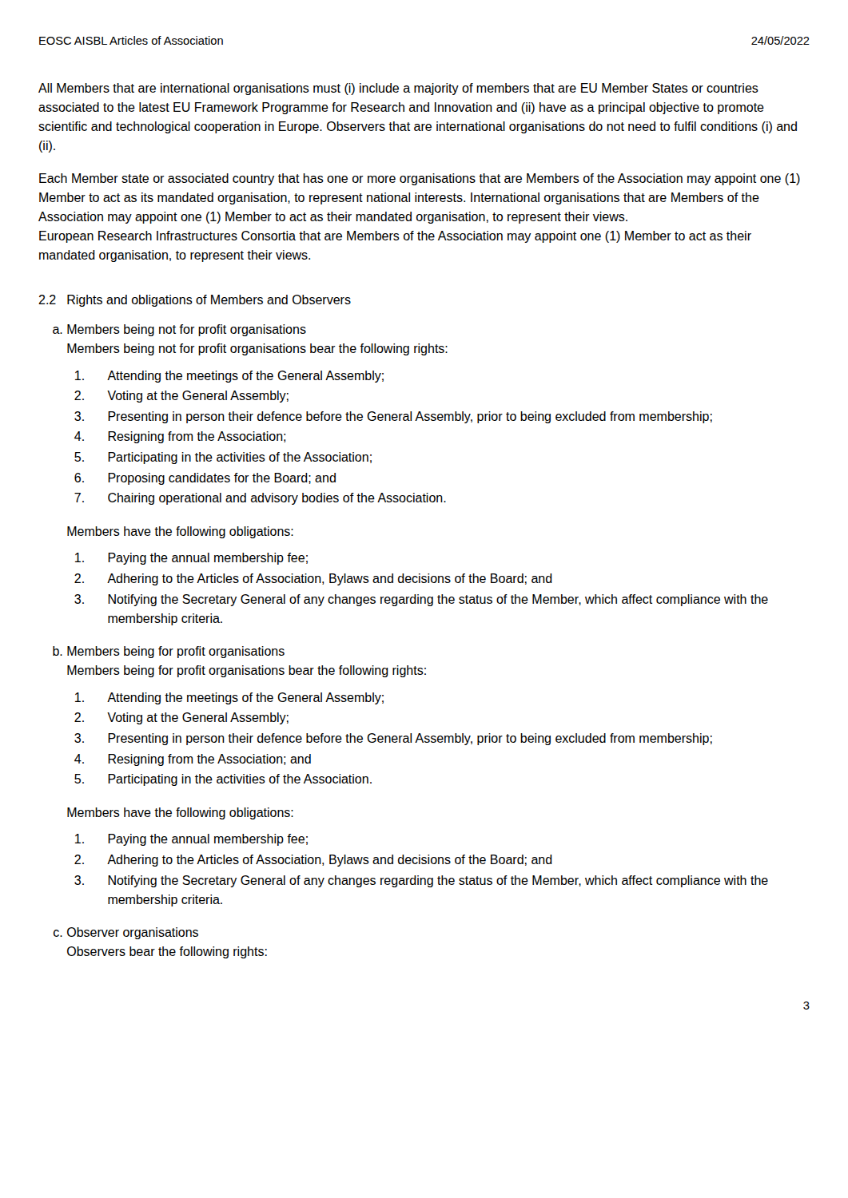EOSC AISBL Articles of Association 24/05/2022
All Members that are international organisations must (i) include a majority of members that are EU Member States or countries associated to the latest EU Framework Programme for Research and Innovation and (ii) have as a principal objective to promote scientific and technological cooperation in Europe. Observers that are international organisations do not need to fulfil conditions (i) and (ii).
Each Member state or associated country that has one or more organisations that are Members of the Association may appoint one (1) Member to act as its mandated organisation, to represent national interests. International organisations that are Members of the Association may appoint one (1) Member to act as their mandated organisation, to represent their views.
European Research Infrastructures Consortia that are Members of the Association may appoint one (1) Member to act as their mandated organisation, to represent their views.
2.2 Rights and obligations of Members and Observers
Members being not for profit organisations
Members being not for profit organisations bear the following rights:
Attending the meetings of the General Assembly;
Voting at the General Assembly;
Presenting in person their defence before the General Assembly, prior to being excluded from membership;
Resigning from the Association;
Participating in the activities of the Association;
Proposing candidates for the Board; and
Chairing operational and advisory bodies of the Association.
Members have the following obligations:
Paying the annual membership fee;
Adhering to the Articles of Association, Bylaws and decisions of the Board; and
Notifying the Secretary General of any changes regarding the status of the Member, which affect compliance with the membership criteria.
Members being for profit organisations
Members being for profit organisations bear the following rights:
Attending the meetings of the General Assembly;
Voting at the General Assembly;
Presenting in person their defence before the General Assembly, prior to being excluded from membership;
Resigning from the Association; and
Participating in the activities of the Association.
Members have the following obligations:
Paying the annual membership fee;
Adhering to the Articles of Association, Bylaws and decisions of the Board; and
Notifying the Secretary General of any changes regarding the status of the Member, which affect compliance with the membership criteria.
Observer organisations
Observers bear the following rights:
3